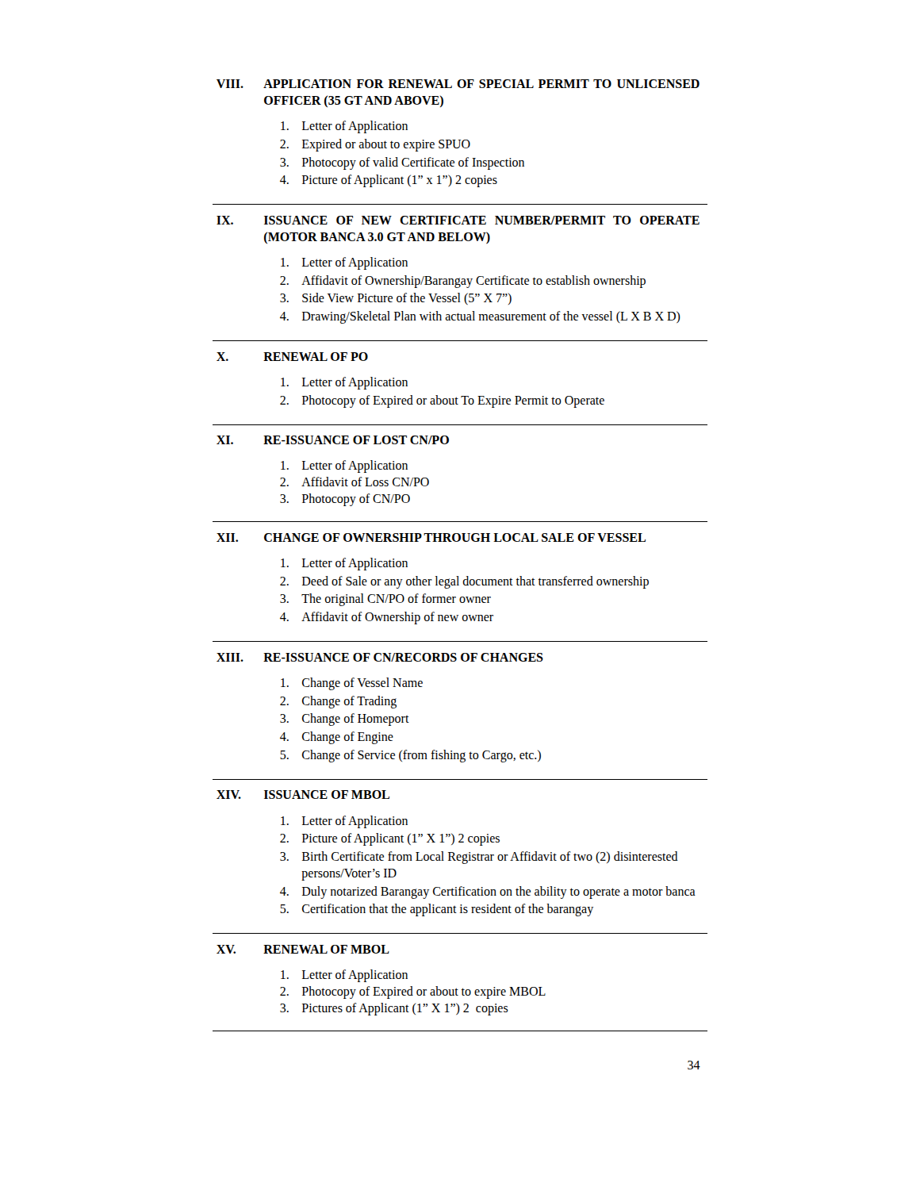VIII.
APPLICATION FOR RENEWAL OF SPECIAL PERMIT TO UNLICENSED OFFICER (35 GT AND ABOVE)
Letter of Application
Expired or about to expire SPUO
Photocopy of valid Certificate of Inspection
Picture of Applicant (1” x 1”) 2 copies
IX.
ISSUANCE OF NEW CERTIFICATE NUMBER/PERMIT TO OPERATE (MOTOR BANCA 3.0 GT AND BELOW)
Letter of Application
Affidavit of Ownership/Barangay Certificate to establish ownership
Side View Picture of the Vessel (5” X 7”)
Drawing/Skeletal Plan with actual measurement of the vessel (L X B X D)
X.
RENEWAL OF PO
Letter of Application
Photocopy of Expired or about To Expire Permit to Operate
XI.
RE-ISSUANCE OF LOST CN/PO
Letter of Application
Affidavit of Loss CN/PO
Photocopy of CN/PO
XII.
CHANGE OF OWNERSHIP THROUGH LOCAL SALE OF VESSEL
Letter of Application
Deed of Sale or any other legal document that transferred ownership
The original CN/PO of former owner
Affidavit of Ownership of new owner
XIII.
RE-ISSUANCE OF CN/RECORDS OF CHANGES
Change of Vessel Name
Change of Trading
Change of Homeport
Change of Engine
Change of Service (from fishing to Cargo, etc.)
XIV.
ISSUANCE OF MBOL
Letter of Application
Picture of Applicant (1” X 1”) 2 copies
Birth Certificate from Local Registrar or Affidavit of two (2) disinterested persons/Voter’s ID
Duly notarized Barangay Certification on the ability to operate a motor banca
Certification that the applicant is resident of the barangay
XV.
RENEWAL OF MBOL
Letter of Application
Photocopy of Expired or about to expire MBOL
Pictures of Applicant (1” X 1”) 2 copies
34